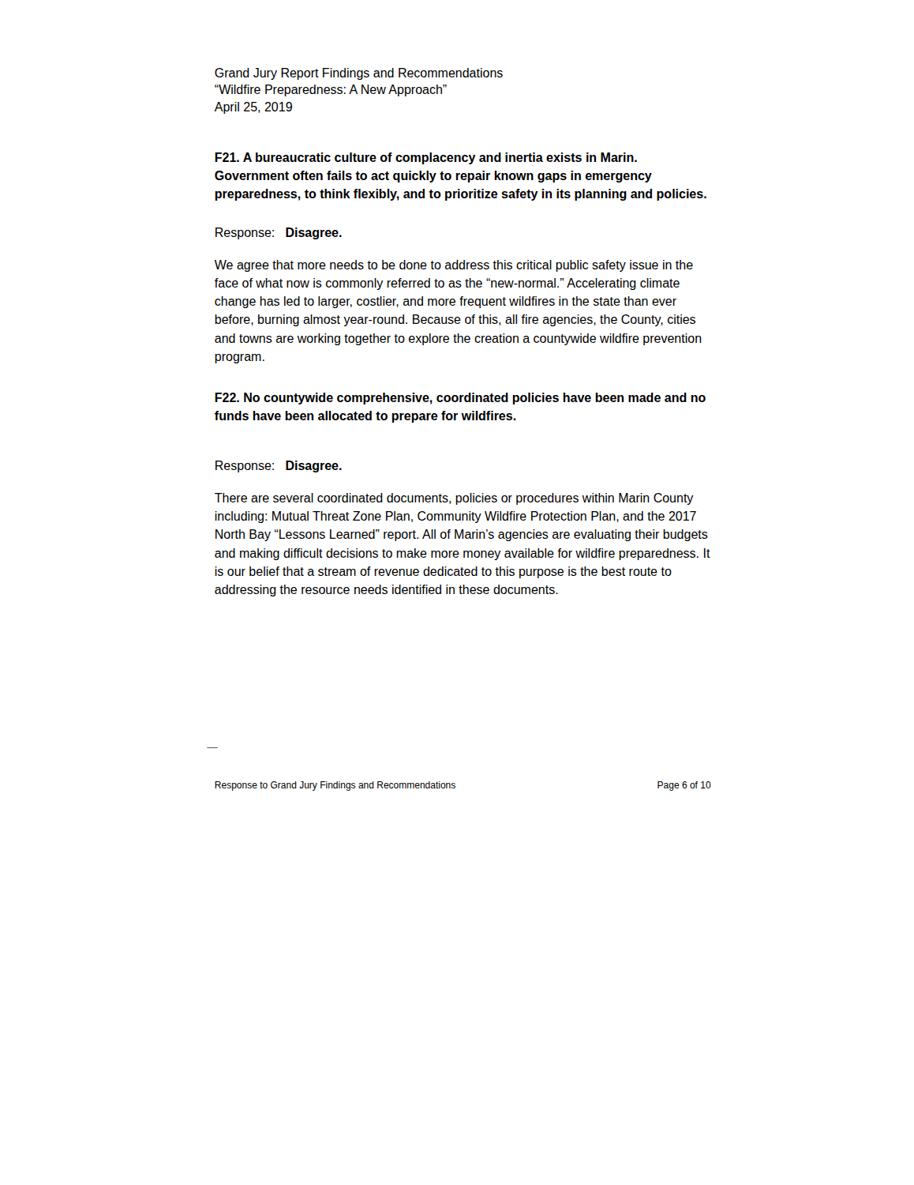Grand Jury Report Findings and Recommendations
“Wildfire Preparedness: A New Approach”
April 25, 2019
F21. A bureaucratic culture of complacency and inertia exists in Marin. Government often fails to act quickly to repair known gaps in emergency preparedness, to think flexibly, and to prioritize safety in its planning and policies.
Response: Disagree.
We agree that more needs to be done to address this critical public safety issue in the face of what now is commonly referred to as the “new-normal.” Accelerating climate change has led to larger, costlier, and more frequent wildfires in the state than ever before, burning almost year-round. Because of this, all fire agencies, the County, cities and towns are working together to explore the creation a countywide wildfire prevention program.
F22. No countywide comprehensive, coordinated policies have been made and no funds have been allocated to prepare for wildfires.
Response: Disagree.
There are several coordinated documents, policies or procedures within Marin County including: Mutual Threat Zone Plan, Community Wildfire Protection Plan, and the 2017 North Bay “Lessons Learned” report. All of Marin’s agencies are evaluating their budgets and making difficult decisions to make more money available for wildfire preparedness. It is our belief that a stream of revenue dedicated to this purpose is the best route to addressing the resource needs identified in these documents.
—
Response to Grand Jury Findings and Recommendations Page 6 of 10